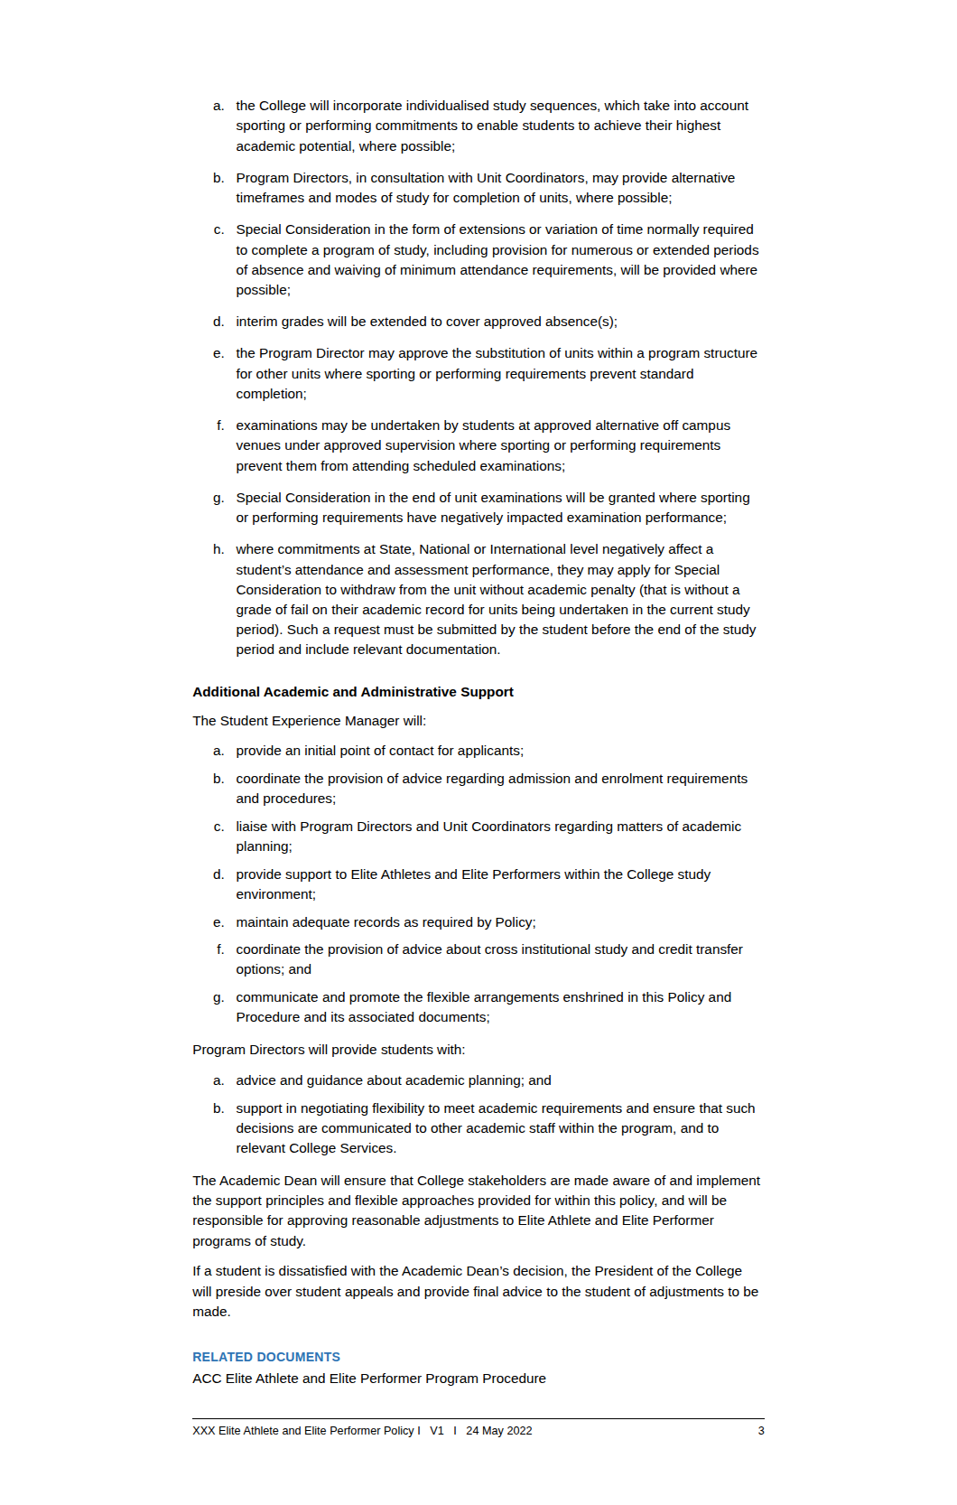the College will incorporate individualised study sequences, which take into account sporting or performing commitments to enable students to achieve their highest academic potential, where possible;
Program Directors, in consultation with Unit Coordinators, may provide alternative timeframes and modes of study for completion of units, where possible;
Special Consideration in the form of extensions or variation of time normally required to complete a program of study, including provision for numerous or extended periods of absence and waiving of minimum attendance requirements, will be provided where possible;
interim grades will be extended to cover approved absence(s);
the Program Director may approve the substitution of units within a program structure for other units where sporting or performing requirements prevent standard completion;
examinations may be undertaken by students at approved alternative off campus venues under approved supervision where sporting or performing requirements prevent them from attending scheduled examinations;
Special Consideration in the end of unit examinations will be granted where sporting or performing requirements have negatively impacted examination performance;
where commitments at State, National or International level negatively affect a student’s attendance and assessment performance, they may apply for Special Consideration to withdraw from the unit without academic penalty (that is without a grade of fail on their academic record for units being undertaken in the current study period). Such a request must be submitted by the student before the end of the study period and include relevant documentation.
Additional Academic and Administrative Support
The Student Experience Manager will:
provide an initial point of contact for applicants;
coordinate the provision of advice regarding admission and enrolment requirements and procedures;
liaise with Program Directors and Unit Coordinators regarding matters of academic planning;
provide support to Elite Athletes and Elite Performers within the College study environment;
maintain adequate records as required by Policy;
coordinate the provision of advice about cross institutional study and credit transfer options; and
communicate and promote the flexible arrangements enshrined in this Policy and Procedure and its associated documents;
Program Directors will provide students with:
advice and guidance about academic planning; and
support in negotiating flexibility to meet academic requirements and ensure that such decisions are communicated to other academic staff within the program, and to relevant College Services.
The Academic Dean will ensure that College stakeholders are made aware of and implement the support principles and flexible approaches provided for within this policy, and will be responsible for approving reasonable adjustments to Elite Athlete and Elite Performer programs of study.
If a student is dissatisfied with the Academic Dean’s decision, the President of the College will preside over student appeals and provide final advice to the student of adjustments to be made.
RELATED DOCUMENTS
ACC Elite Athlete and Elite Performer Program Procedure
XXX Elite Athlete and Elite Performer Policy I V1 I 24 May 2022 3